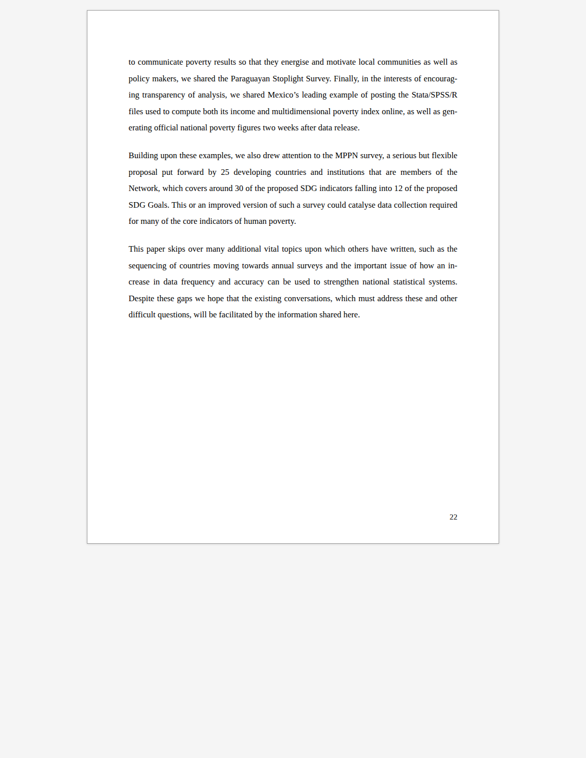to communicate poverty results so that they energise and motivate local communities as well as policy makers, we shared the Paraguayan Stoplight Survey. Finally, in the interests of encouraging transparency of analysis, we shared Mexico’s leading example of posting the Stata/SPSS/R files used to compute both its income and multidimensional poverty index online, as well as generating official national poverty figures two weeks after data release.
Building upon these examples, we also drew attention to the MPPN survey, a serious but flexible proposal put forward by 25 developing countries and institutions that are members of the Network, which covers around 30 of the proposed SDG indicators falling into 12 of the proposed SDG Goals. This or an improved version of such a survey could catalyse data collection required for many of the core indicators of human poverty.
This paper skips over many additional vital topics upon which others have written, such as the sequencing of countries moving towards annual surveys and the important issue of how an increase in data frequency and accuracy can be used to strengthen national statistical systems. Despite these gaps we hope that the existing conversations, which must address these and other difficult questions, will be facilitated by the information shared here.
22